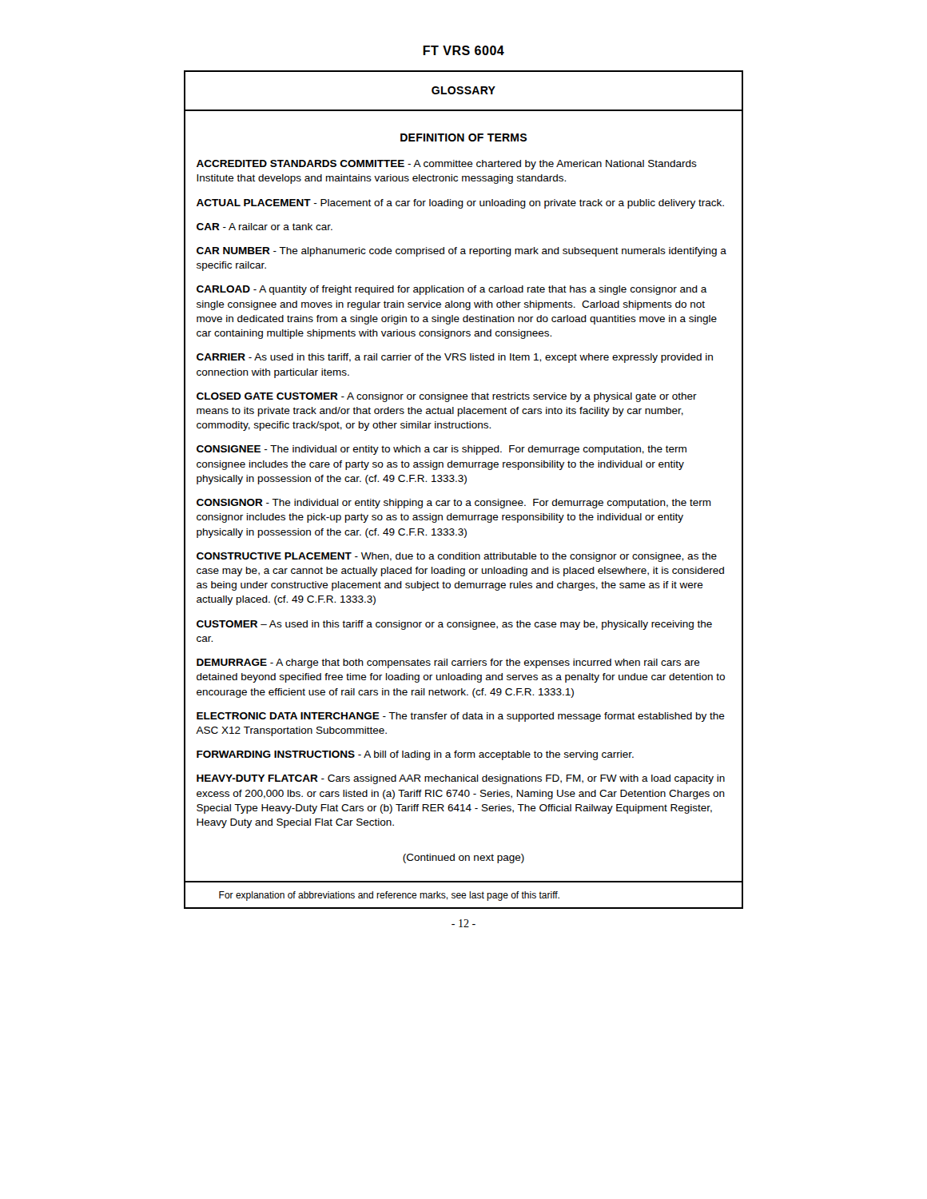FT VRS 6004
GLOSSARY
DEFINITION OF TERMS
ACCREDITED STANDARDS COMMITTEE - A committee chartered by the American National Standards Institute that develops and maintains various electronic messaging standards.
ACTUAL PLACEMENT - Placement of a car for loading or unloading on private track or a public delivery track.
CAR - A railcar or a tank car.
CAR NUMBER - The alphanumeric code comprised of a reporting mark and subsequent numerals identifying a specific railcar.
CARLOAD - A quantity of freight required for application of a carload rate that has a single consignor and a single consignee and moves in regular train service along with other shipments. Carload shipments do not move in dedicated trains from a single origin to a single destination nor do carload quantities move in a single car containing multiple shipments with various consignors and consignees.
CARRIER - As used in this tariff, a rail carrier of the VRS listed in Item 1, except where expressly provided in connection with particular items.
CLOSED GATE CUSTOMER - A consignor or consignee that restricts service by a physical gate or other means to its private track and/or that orders the actual placement of cars into its facility by car number, commodity, specific track/spot, or by other similar instructions.
CONSIGNEE - The individual or entity to which a car is shipped. For demurrage computation, the term consignee includes the care of party so as to assign demurrage responsibility to the individual or entity physically in possession of the car. (cf. 49 C.F.R. 1333.3)
CONSIGNOR - The individual or entity shipping a car to a consignee. For demurrage computation, the term consignor includes the pick-up party so as to assign demurrage responsibility to the individual or entity physically in possession of the car. (cf. 49 C.F.R. 1333.3)
CONSTRUCTIVE PLACEMENT - When, due to a condition attributable to the consignor or consignee, as the case may be, a car cannot be actually placed for loading or unloading and is placed elsewhere, it is considered as being under constructive placement and subject to demurrage rules and charges, the same as if it were actually placed. (cf. 49 C.F.R. 1333.3)
CUSTOMER – As used in this tariff a consignor or a consignee, as the case may be, physically receiving the car.
DEMURRAGE - A charge that both compensates rail carriers for the expenses incurred when rail cars are detained beyond specified free time for loading or unloading and serves as a penalty for undue car detention to encourage the efficient use of rail cars in the rail network. (cf. 49 C.F.R. 1333.1)
ELECTRONIC DATA INTERCHANGE - The transfer of data in a supported message format established by the ASC X12 Transportation Subcommittee.
FORWARDING INSTRUCTIONS - A bill of lading in a form acceptable to the serving carrier.
HEAVY-DUTY FLATCAR - Cars assigned AAR mechanical designations FD, FM, or FW with a load capacity in excess of 200,000 lbs. or cars listed in (a) Tariff RIC 6740 - Series, Naming Use and Car Detention Charges on Special Type Heavy-Duty Flat Cars or (b) Tariff RER 6414 - Series, The Official Railway Equipment Register, Heavy Duty and Special Flat Car Section.
(Continued on next page)
For explanation of abbreviations and reference marks, see last page of this tariff.
- 12 -